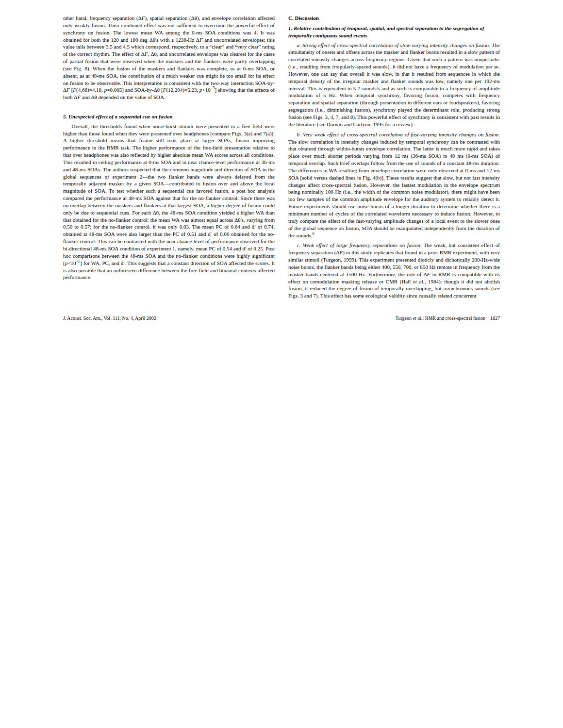other hand, frequency separation (ΔF), spatial separation (Δθ), and envelope correlation affected only weakly fusion. Their combined effect was not sufficient to overcome the powerful effect of synchrony on fusion. The lowest mean WA among the 0-ms SOA conditions was 4. It was obtained for both the 120 and 180 deg Δθ's with a 1238-Hz ΔF and uncorrelated envelopes; this value falls between 3.5 and 4.5 which correspond, respectively, to a “clear” and “very clear” rating of the correct rhythm. The effect of ΔF, Δθ, and uncorrelated envelopes was clearest for the cases of partial fusion that were observed when the maskers and the flankers were partly overlapping (see Fig. 8). When the fusion of the maskers and flankers was complete, as at 0-ms SOA, or absent, as at 48-ms SOA, the contribution of a much weaker cue might be too small for its effect on fusion to be observable. This interpretation is consistent with the two-way interaction SOA-by-ΔF [F(4,68)=4.18, p=0.005] and SOA-by-Δθ [F(12,204)=5.23, p<10−5] showing that the effects of both ΔF and Δθ depended on the value of SOA.
5. Unexpected effect of a sequential cue on fusion
Overall, the thresholds found when noise-burst stimuli were presented in a free field were higher than those found when they were presented over headphones [compare Figs. 3(a) and 7(a)]. A higher threshold means that fusion still took place at larger SOAs, fusion improving performance in the RMR task. The higher performance of the free-field presentation relative to that over headphones was also reflected by higher absolute mean WA scores across all conditions. This resulted in ceiling performance at 0-ms SOA and in near chance-level performance at 36-ms and 48-ms SOAs. The authors suspected that the common magnitude and direction of SOA in the global sequences of experiment 2—the two flanker bands were always delayed from the temporally adjacent masker by a given SOA—contributed to fusion over and above the local magnitude of SOA. To test whether such a sequential cue favored fusion, a post hoc analysis compared the performance at 48-ms SOA against that for the no-flanker control. Since there was no overlap between the maskers and flankers at that largest SOA, a higher degree of fusion could only be due to sequential cues. For each Δθ, the 48-ms SOA condition yielded a higher WA than that obtained for the no-flanker control: the mean WA was almost equal across Δθ's, varying from 0.50 to 0.57; for the no-flanker control, it was only 0.03. The mean PC of 0.64 and d′ of 0.74, obtained at 48-ms SOA were also larger than the PC of 0.51 and d′ of 0.06 obtained for the no-flanker control. This can be contrasted with the near chance level of performance observed for the bi-directional 48-ms SOA condition of experiment 1, namely, mean PC of 0.54 and d′ of 0.25. Post hoc comparisons between the 48-ms SOA and the no-flanker conditions were highly significant [p<10−5] for WA, PC, and d′. This suggests that a constant direction of SOA affected the scores. It is also possible that an unforeseen difference between the free-field and binaural contexts affected performance.
C. Discussion
1. Relative contribution of temporal, spatial, and spectral separation to the segregation of temporally contiguous sound events
a. Strong effect of cross-spectral correlation of slow-varying intensity changes on fusion. The simultaneity of onsets and offsets across the masker and flanker bursts resulted in a slow pattern of correlated intensity changes across frequency regions. Given that such a pattern was nonperiodic (i.e., resulting from irregularly-spaced sounds), it did not have a frequency of modulation per se. However, one can say that overall it was slow, in that it resulted from sequences in which the temporal density of the irregular masker and flanker sounds was low, namely one per 192-ms interval. This is equivalent to 5.2 sounds/s and as such is comparable to a frequency of amplitude modulation of 5 Hz. When temporal synchrony, favoring fusion, competes with frequency separation and spatial separation (through presentation in different ears or loudspeakers), favoring segregation (i.e., diminishing fusion), synchrony played the determinant role, producing strong fusion (see Figs. 3, 4, 7, and 8). This powerful effect of synchrony is consistent with past results in the literature (see Darwin and Carlyon, 1995 for a review).
b. Very weak effect of cross-spectral correlation of fast-varying intensity changes on fusion. The slow correlation in intensity changes induced by temporal synchrony can be contrasted with that obtained through within-bursts envelope correlation. The latter is much more rapid and takes place over much shorter periods varying from 12 ms (36-ms SOA) to 48 ms (0-ms SOA) of temporal overlap. Such brief overlaps follow from the use of sounds of a constant 48-ms duration. The differences in WA resulting from envelope correlation were only observed at 0-ms and 12-ms SOA [solid versus dashed lines in Fig. 4(b)]. These results suggest that slow, but not fast intensity changes affect cross-spectral fusion. However, the fastest modulation in the envelope spectrum being nominally 100 Hz (i.e., the width of the common noise modulator), there might have been too few samples of the common amplitude envelope for the auditory system to reliably detect it. Future experiments should use noise bursts of a longer duration to determine whether there is a minimum number of cycles of the correlated waveform necessary to induce fusion. However, to truly compare the effect of the fast-varying amplitude changes of a local event to the slower ones of the global sequence on fusion, SOA should be manipulated independently from the duration of the sounds.6
c. Weak effect of large frequency separations on fusion. The weak, but consistent effect of frequency separation (ΔF) in this study replicates that found in a prior RMR experiment, with very similar stimuli (Turgeon, 1999). This experiment presented dioticly and dichotically 200-Hz-wide noise bursts, the flanker bands being either 400, 550, 700, or 850 Hz remote in frequency from the masker bands centered at 1500 Hz. Furthermore, the role of ΔF in RMR is compatible with its effect on comodulation masking release or CMR (Hall et al., 1984): though it did not abolish fusion, it reduced the degree of fusion of temporally overlapping, but asynchronous sounds (see Figs. 3 and 7). This effect has some ecological validity since causally related concurrent
J. Acoust. Soc. Am., Vol. 111, No. 4, April 2002
Turgeon et al.: RMR and cross-spectral fusion 1827